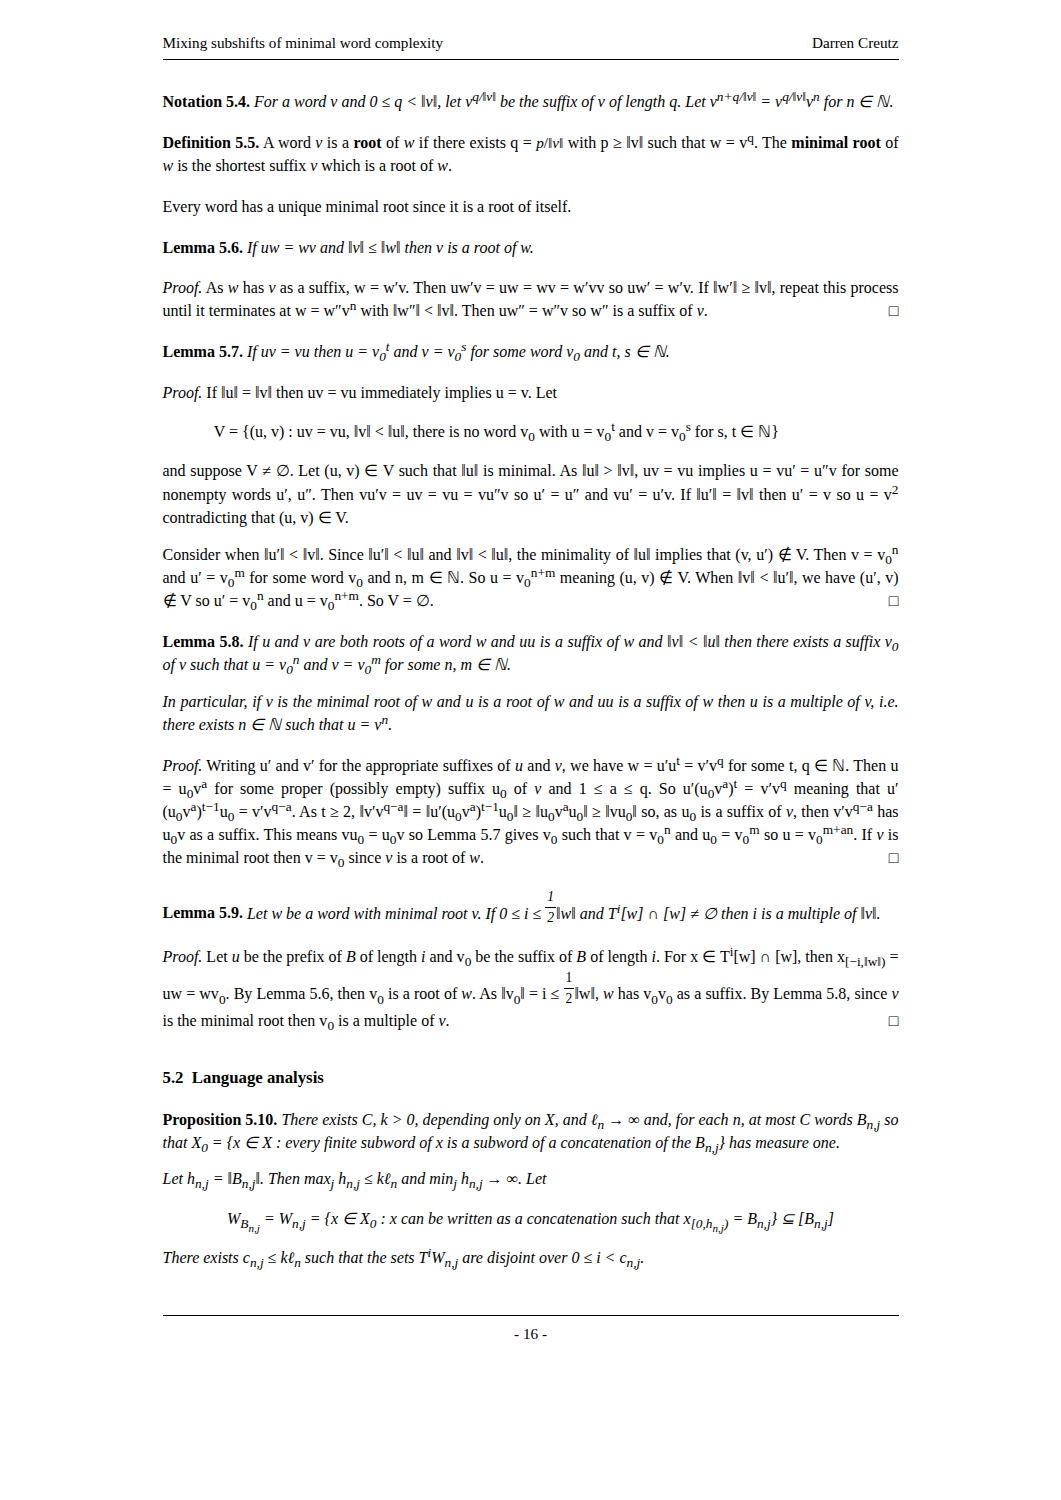Mixing subshifts of minimal word complexity Darren Creutz
Notation 5.4. For a word v and 0 ≤ q < ‖v‖, let vq/‖v‖ be the suffix of v of length q. Let vn+q/‖v‖ = vq/‖v‖vn for n ∈ ℕ.
Definition 5.5. A word v is a root of w if there exists q = p/‖v‖ with p ≥ ‖v‖ such that w = vq. The minimal root of w is the shortest suffix v which is a root of w.
Every word has a unique minimal root since it is a root of itself.
Lemma 5.6. If uw = wv and ‖v‖ ≤ ‖w‖ then v is a root of w.
Proof. As w has v as a suffix, w = w′v. Then uw′v = uw = wv = w′vv so uw′ = w′v. If ‖w′‖ ≥ ‖v‖, repeat this process until it terminates at w = w″vn with ‖w″‖ < ‖v‖. Then uw″ = w″v so w″ is a suffix of v. □
Lemma 5.7. If uv = vu then u = v0t and v = v0s for some word v0 and t, s ∈ ℕ.
Proof. If ‖u‖ = ‖v‖ then uv = vu immediately implies u = v. Let
V = {(u, v) : uv = vu, ‖v‖ < ‖u‖, there is no word v0 with u = v0t and v = v0s for s, t ∈ ℕ}
and suppose V ≠ ∅. Let (u, v) ∈ V such that ‖u‖ is minimal. As ‖u‖ > ‖v‖, uv = vu implies u = vu′ = u″v for some nonempty words u′, u″. Then vu′v = uv = vu = vu″v so u′ = u″ and vu′ = u′v. If ‖u′‖ = ‖v‖ then u′ = v so u = v2 contradicting that (u, v) ∈ V.
Consider when ‖u′‖ < ‖v‖. Since ‖u′‖ < ‖u‖ and ‖v‖ < ‖u‖, the minimality of ‖u‖ implies that (v, u′) ∉ V. Then v = v0n and u′ = v0m for some word v0 and n, m ∈ ℕ. So u = v0n+m meaning (u, v) ∉ V. When ‖v‖ < ‖u′‖, we have (u′, v) ∉ V so u′ = v0n and u = v0n+m. So V = ∅. □
Lemma 5.8. If u and v are both roots of a word w and uu is a suffix of w and ‖v‖ < ‖u‖ then there exists a suffix v0 of v such that u = v0n and v = v0m for some n, m ∈ ℕ.
In particular, if v is the minimal root of w and u is a root of w and uu is a suffix of w then u is a multiple of v, i.e. there exists n ∈ ℕ such that u = vn.
Proof. Writing u′ and v′ for the appropriate suffixes of u and v, we have w = u′ut = v′vq for some t, q ∈ ℕ. Then u = u0va for some proper (possibly empty) suffix u0 of v and 1 ≤ a ≤ q. So u′(u0va)t = v′vq meaning that u′(u0va)t−1u0 = v′vq−a. As t ≥ 2, ‖v′vq−a‖ = ‖u′(u0va)t−1u0‖ ≥ ‖u0vau0‖ ≥ ‖vu0‖ so, as u0 is a suffix of v, then v′vq−a has u0v as a suffix. This means vu0 = u0v so Lemma 5.7 gives v0 such that v = v0n and u0 = v0m so u = v0m+an. If v is the minimal root then v = v0 since v is a root of w. □
Lemma 5.9. Let w be a word with minimal root v. If 0 ≤ i ≤ 12‖w‖ and Ti[w] ∩ [w] ≠ ∅ then i is a multiple of ‖v‖.
Proof. Let u be the prefix of B of length i and v0 be the suffix of B of length i. For x ∈ Ti[w] ∩ [w], then x[−i,‖w‖) = uw = wv0. By Lemma 5.6, then v0 is a root of w. As ‖v0‖ = i ≤ 12‖w‖, w has v0v0 as a suffix. By Lemma 5.8, since v is the minimal root then v0 is a multiple of v. □
5.2 Language analysis
Proposition 5.10. There exists C, k > 0, depending only on X, and ℓn → ∞ and, for each n, at most C words Bn,j so that X0 = {x ∈ X : every finite subword of x is a subword of a concatenation of the Bn,j} has measure one.
Let hn,j = ‖Bn,j‖. Then maxj hn,j ≤ kℓn and minj hn,j → ∞. Let
WBn,j = Wn,j = {x ∈ X0 : x can be written as a concatenation such that x[0,hn,j) = Bn,j} ⊆ [Bn,j]
There exists cn,j ≤ kℓn such that the sets TiWn,j are disjoint over 0 ≤ i < cn,j.
- 16 -